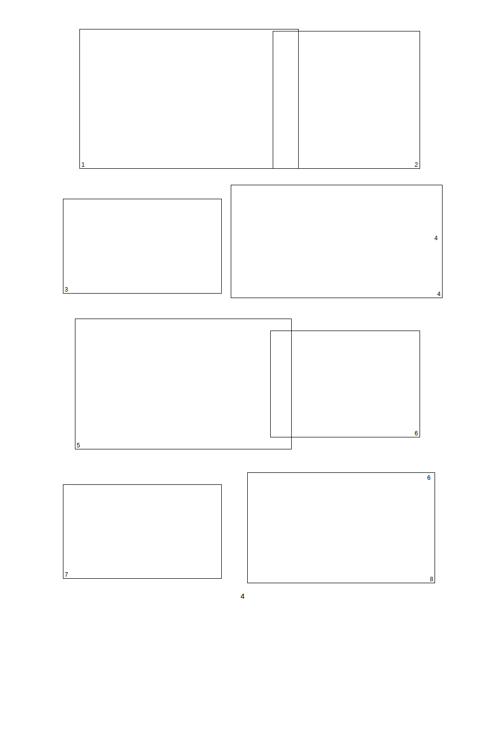1
2
3
4
4
5
6
7
6
8
4